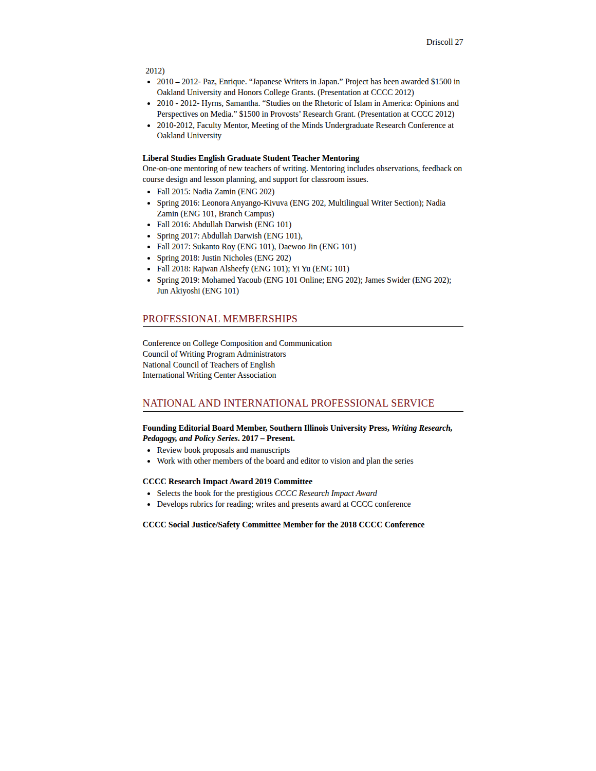Driscoll 27
2012)
2010 – 2012- Paz, Enrique. “Japanese Writers in Japan.” Project has been awarded $1500 in Oakland University and Honors College Grants. (Presentation at CCCC 2012)
2010 - 2012- Hyrns, Samantha. “Studies on the Rhetoric of Islam in America: Opinions and Perspectives on Media.” $1500 in Provosts’ Research Grant. (Presentation at CCCC 2012)
2010-2012, Faculty Mentor, Meeting of the Minds Undergraduate Research Conference at Oakland University
Liberal Studies English Graduate Student Teacher Mentoring
One-on-one mentoring of new teachers of writing. Mentoring includes observations, feedback on course design and lesson planning, and support for classroom issues.
Fall 2015: Nadia Zamin (ENG 202)
Spring 2016: Leonora Anyango-Kivuva (ENG 202, Multilingual Writer Section); Nadia Zamin (ENG 101, Branch Campus)
Fall 2016: Abdullah Darwish (ENG 101)
Spring 2017: Abdullah Darwish (ENG 101),
Fall 2017: Sukanto Roy (ENG 101), Daewoo Jin (ENG 101)
Spring 2018: Justin Nicholes (ENG 202)
Fall 2018: Rajwan Alsheefy (ENG 101); Yi Yu (ENG 101)
Spring 2019: Mohamed Yacoub (ENG 101 Online; ENG 202); James Swider (ENG 202); Jun Akiyoshi (ENG 101)
Professional Memberships
Conference on College Composition and Communication
Council of Writing Program Administrators
National Council of Teachers of English
International Writing Center Association
National and International Professional Service
Founding Editorial Board Member, Southern Illinois University Press, Writing Research, Pedagogy, and Policy Series. 2017 – Present.
Review book proposals and manuscripts
Work with other members of the board and editor to vision and plan the series
CCCC Research Impact Award 2019 Committee
Selects the book for the prestigious CCCC Research Impact Award
Develops rubrics for reading; writes and presents award at CCCC conference
CCCC Social Justice/Safety Committee Member for the 2018 CCCC Conference